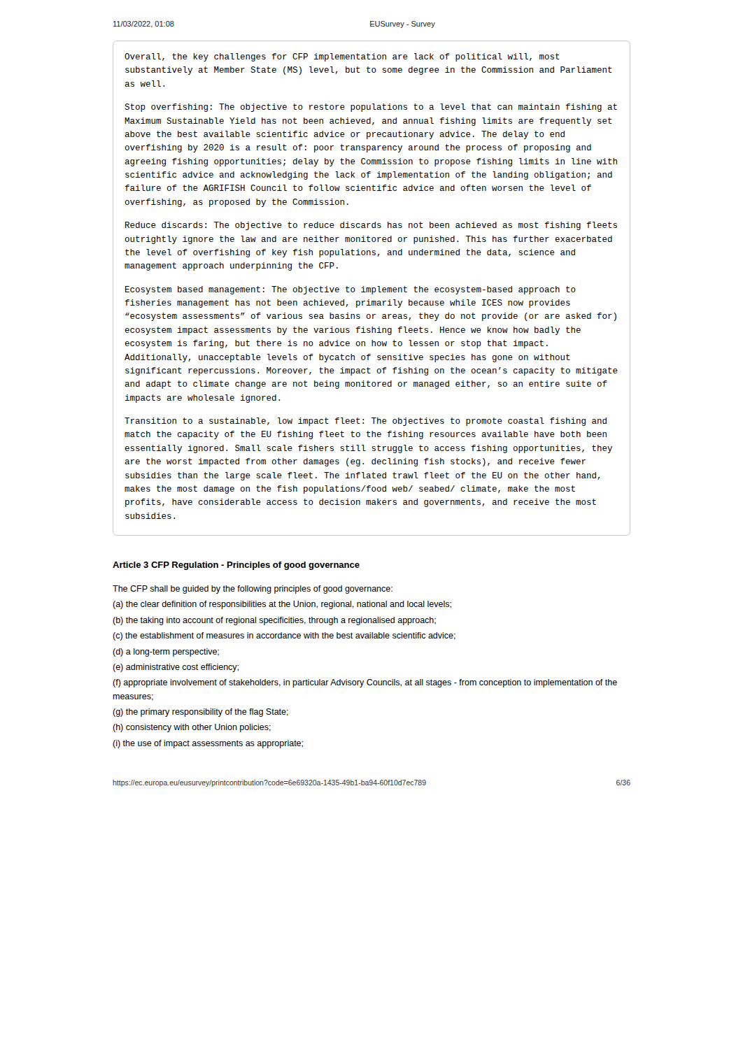11/03/2022, 01:08
EUSurvey - Survey
Overall, the key challenges for CFP implementation are lack of political will, most substantively at Member State (MS) level, but to some degree in the Commission and Parliament as well.
Stop overfishing: The objective to restore populations to a level that can maintain fishing at Maximum Sustainable Yield has not been achieved, and annual fishing limits are frequently set above the best available scientific advice or precautionary advice. The delay to end overfishing by 2020 is a result of: poor transparency around the process of proposing and agreeing fishing opportunities; delay by the Commission to propose fishing limits in line with scientific advice and acknowledging the lack of implementation of the landing obligation; and failure of the AGRIFISH Council to follow scientific advice and often worsen the level of overfishing, as proposed by the Commission.
Reduce discards: The objective to reduce discards has not been achieved as most fishing fleets outrightly ignore the law and are neither monitored or punished. This has further exacerbated the level of overfishing of key fish populations, and undermined the data, science and management approach underpinning the CFP.
Ecosystem based management: The objective to implement the ecosystem-based approach to fisheries management has not been achieved, primarily because while ICES now provides “ecosystem assessments” of various sea basins or areas, they do not provide (or are asked for) ecosystem impact assessments by the various fishing fleets. Hence we know how badly the ecosystem is faring, but there is no advice on how to lessen or stop that impact. Additionally, unacceptable levels of bycatch of sensitive species has gone on without significant repercussions. Moreover, the impact of fishing on the ocean’s capacity to mitigate and adapt to climate change are not being monitored or managed either, so an entire suite of impacts are wholesale ignored.
Transition to a sustainable, low impact fleet: The objectives to promote coastal fishing and match the capacity of the EU fishing fleet to the fishing resources available have both been essentially ignored. Small scale fishers still struggle to access fishing opportunities, they are the worst impacted from other damages (eg. declining fish stocks), and receive fewer subsidies than the large scale fleet. The inflated trawl fleet of the EU on the other hand, makes the most damage on the fish populations/food web/ seabed/ climate, make the most profits, have considerable access to decision makers and governments, and receive the most subsidies.
Article 3 CFP Regulation - Principles of good governance
The CFP shall be guided by the following principles of good governance:
(a) the clear definition of responsibilities at the Union, regional, national and local levels;
(b) the taking into account of regional specificities, through a regionalised approach;
(c) the establishment of measures in accordance with the best available scientific advice;
(d) a long-term perspective;
(e) administrative cost efficiency;
(f) appropriate involvement of stakeholders, in particular Advisory Councils, at all stages - from conception to implementation of the measures;
(g) the primary responsibility of the flag State;
(h) consistency with other Union policies;
(i) the use of impact assessments as appropriate;
https://ec.europa.eu/eusurvey/printcontribution?code=6e69320a-1435-49b1-ba94-60f10d7ec789
6/36